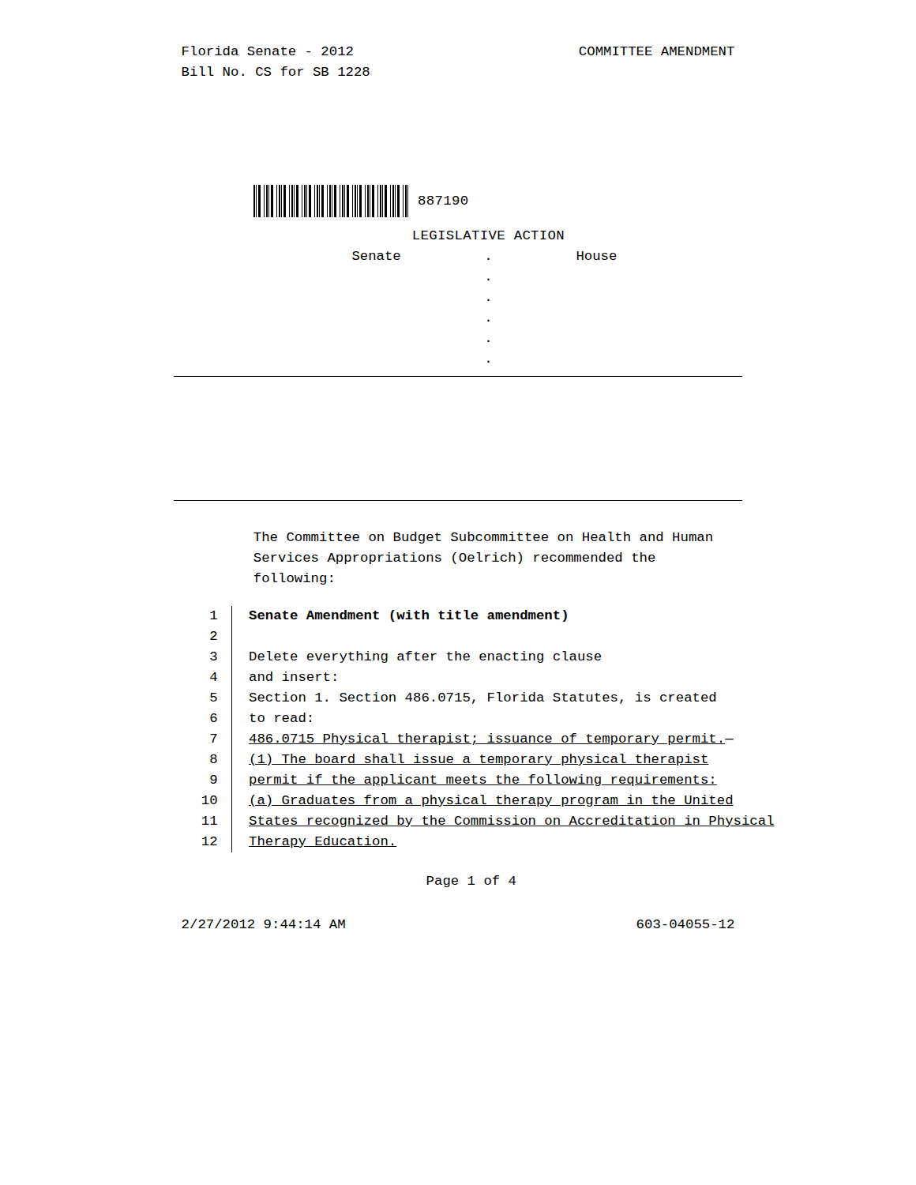Florida Senate - 2012 Bill No. CS for SB 1228
COMMITTEE AMENDMENT
887190
LEGISLATIVE ACTION
Senate
. . . . . .
House
The Committee on Budget Subcommittee on Health and Human
Services Appropriations (Oelrich) recommended the following:
1 Senate Amendment (with title amendment)
2
3 Delete everything after the enacting clause
4 and insert:
5 Section 1. Section 486.0715, Florida Statutes, is created
6 to read:
7486.0715 Physical therapist; issuance of temporary permit.—
8(1) The board shall issue a temporary physical therapist
9 permit if the applicant meets the following requirements:
10(a) Graduates from a physical therapy program in the United
11 States recognized by the Commission on Accreditation in Physical
12 Therapy Education.
Page 1 of 4
2/27/2012 9:44:14 AM
603-04055-12